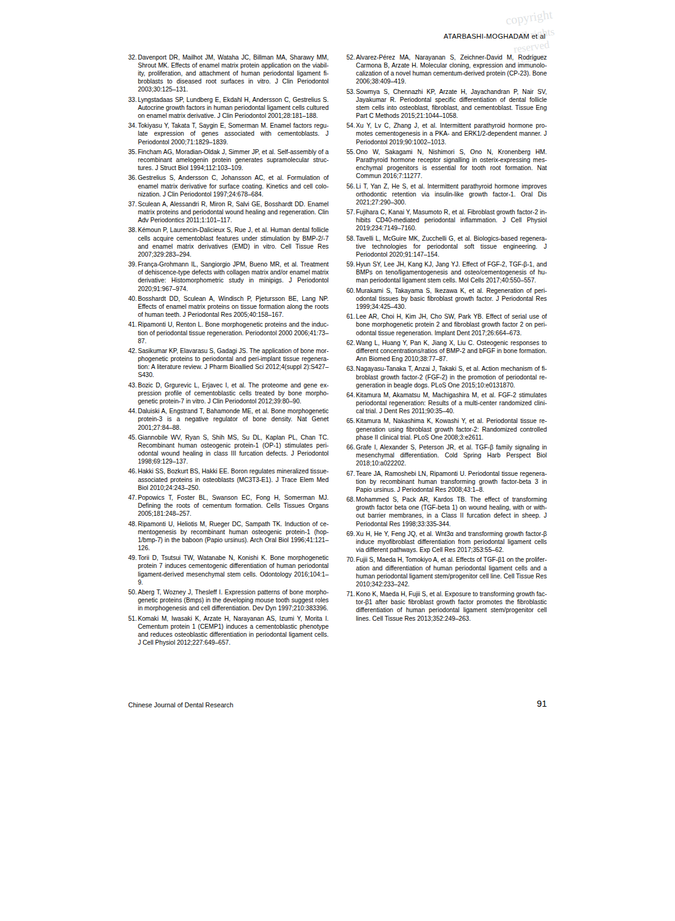copyright
all rights
reserved
essent
ATARBASHI-MOGHADAM et al
32. Davenport DR, Mailhot JM, Wataha JC, Billman MA, Sharawy MM, Shrout MK. Effects of enamel matrix protein application on the viability, proliferation, and attachment of human periodontal ligament fibroblasts to diseased root surfaces in vitro. J Clin Periodontol 2003;30:125–131.
33. Lyngstadaas SP, Lundberg E, Ekdahl H, Andersson C, Gestrelius S. Autocrine growth factors in human periodontal ligament cells cultured on enamel matrix derivative. J Clin Periodontol 2001;28:181–188.
34. Tokiyasu Y, Takata T, Saygin E, Somerman M. Enamel factors regulate expression of genes associated with cementoblasts. J Periodontol 2000;71:1829–1839.
35. Fincham AG, Moradian-Oldak J, Simmer JP, et al. Self-assembly of a recombinant amelogenin protein generates supramolecular structures. J Struct Biol 1994;112:103–109.
36. Gestrelius S, Andersson C, Johansson AC, et al. Formulation of enamel matrix derivative for surface coating. Kinetics and cell colonization. J Clin Periodontol 1997;24:678–684.
37. Sculean A, Alessandri R, Miron R, Salvi GE, Bosshardt DD. Enamel matrix proteins and periodontal wound healing and regeneration. Clin Adv Periodontics 2011;1:101–117.
38. Kémoun P, Laurencin-Dalicieux S, Rue J, et al. Human dental follicle cells acquire cementoblast features under stimulation by BMP-2/-7 and enamel matrix derivatives (EMD) in vitro. Cell Tissue Res 2007;329:283–294.
39. França-Grohmann IL, Sangiorgio JPM, Bueno MR, et al. Treatment of dehiscence-type defects with collagen matrix and/or enamel matrix derivative: Histomorphometric study in minipigs. J Periodontol 2020;91:967–974.
40. Bosshardt DD, Sculean A, Windisch P, Pjetursson BE, Lang NP. Effects of enamel matrix proteins on tissue formation along the roots of human teeth. J Periodontal Res 2005;40:158–167.
41. Ripamonti U, Renton L. Bone morphogenetic proteins and the induction of periodontal tissue regeneration. Periodontol 2000 2006;41:73–87.
42. Sasikumar KP, Elavarasu S, Gadagi JS. The application of bone morphogenetic proteins to periodontal and peri-implant tissue regeneration: A literature review. J Pharm Bioallied Sci 2012;4(suppl 2):S427–S430.
43. Bozic D, Grgurevic L, Erjavec I, et al. The proteome and gene expression profile of cementoblastic cells treated by bone morphogenetic protein-7 in vitro. J Clin Periodontol 2012;39:80–90.
44. Daluiski A, Engstrand T, Bahamonde ME, et al. Bone morphogenetic protein-3 is a negative regulator of bone density. Nat Genet 2001;27:84–88.
45. Giannobile WV, Ryan S, Shih MS, Su DL, Kaplan PL, Chan TC. Recombinant human osteogenic protein-1 (OP-1) stimulates periodontal wound healing in class III furcation defects. J Periodontol 1998;69:129–137.
46. Hakki SS, Bozkurt BS, Hakki EE. Boron regulates mineralized tissue-associated proteins in osteoblasts (MC3T3-E1). J Trace Elem Med Biol 2010;24:243–250.
47. Popowics T, Foster BL, Swanson EC, Fong H, Somerman MJ. Defining the roots of cementum formation. Cells Tissues Organs 2005;181:248–257.
48. Ripamonti U, Heliotis M, Rueger DC, Sampath TK. Induction of cementogenesis by recombinant human osteogenic protein-1 (hop-1/bmp-7) in the baboon (Papio ursinus). Arch Oral Biol 1996;41:121–126.
49. Torii D, Tsutsui TW, Watanabe N, Konishi K. Bone morphogenetic protein 7 induces cementogenic differentiation of human periodontal ligament-derived mesenchymal stem cells. Odontology 2016;104:1–9.
50. Aberg T, Wozney J, Thesleff I. Expression patterns of bone morphogenetic proteins (Bmps) in the developing mouse tooth suggest roles in morphogenesis and cell differentiation. Dev Dyn 1997;210:383396.
51. Komaki M, Iwasaki K, Arzate H, Narayanan AS, Izumi Y, Morita I. Cementum protein 1 (CEMP1) induces a cementoblastic phenotype and reduces osteoblastic differentiation in periodontal ligament cells. J Cell Physiol 2012;227:649–657.
52. Alvarez-Pérez MA, Narayanan S, Zeichner-David M, Rodríguez Carmona B, Arzate H. Molecular cloning, expression and immunolocalization of a novel human cementum-derived protein (CP-23). Bone 2006;38:409–419.
53. Sowmya S, Chennazhi KP, Arzate H, Jayachandran P, Nair SV, Jayakumar R. Periodontal specific differentiation of dental follicle stem cells into osteoblast, fibroblast, and cementoblast. Tissue Eng Part C Methods 2015;21:1044–1058.
54. Xu Y, Lv C, Zhang J, et al. Intermittent parathyroid hormone promotes cementogenesis in a PKA- and ERK1/2-dependent manner. J Periodontol 2019;90:1002–1013.
55. Ono W, Sakagami N, Nishimori S, Ono N, Kronenberg HM. Parathyroid hormone receptor signalling in osterix-expressing mesenchymal progenitors is essential for tooth root formation. Nat Commun 2016;7:11277.
56. Li T, Yan Z, He S, et al. Intermittent parathyroid hormone improves orthodontic retention via insulin-like growth factor-1. Oral Dis 2021;27:290–300.
57. Fujihara C, Kanai Y, Masumoto R, et al. Fibroblast growth factor-2 inhibits CD40-mediated periodontal inflammation. J Cell Physiol 2019;234:7149–7160.
58. Tavelli L, McGuire MK, Zucchelli G, et al. Biologics-based regenerative technologies for periodontal soft tissue engineering. J Periodontol 2020;91:147–154.
59. Hyun SY, Lee JH, Kang KJ, Jang YJ. Effect of FGF-2, TGF-β-1, and BMPs on teno/ligamentogenesis and osteo/cementogenesis of human periodontal ligament stem cells. Mol Cells 2017;40:550–557.
60. Murakami S, Takayama S, Ikezawa K, et al. Regeneration of periodontal tissues by basic fibroblast growth factor. J Periodontal Res 1999;34:425–430.
61. Lee AR, Choi H, Kim JH, Cho SW, Park YB. Effect of serial use of bone morphogenetic protein 2 and fibroblast growth factor 2 on periodontal tissue regeneration. Implant Dent 2017;26:664–673.
62. Wang L, Huang Y, Pan K, Jiang X, Liu C. Osteogenic responses to different concentrations/ratios of BMP-2 and bFGF in bone formation. Ann Biomed Eng 2010;38:77–87.
63. Nagayasu-Tanaka T, Anzai J, Takaki S, et al. Action mechanism of fibroblast growth factor-2 (FGF-2) in the promotion of periodontal regeneration in beagle dogs. PLoS One 2015;10:e0131870.
64. Kitamura M, Akamatsu M, Machigashira M, et al. FGF-2 stimulates periodontal regeneration: Results of a multi-center randomized clinical trial. J Dent Res 2011;90:35–40.
65. Kitamura M, Nakashima K, Kowashi Y, et al. Periodontal tissue regeneration using fibroblast growth factor-2: Randomized controlled phase II clinical trial. PLoS One 2008;3:e2611.
66. Grafe I, Alexander S, Peterson JR, et al. TGF-β family signaling in mesenchymal differentiation. Cold Spring Harb Perspect Biol 2018;10:a022202.
67. Teare JA, Ramoshebi LN, Ripamonti U. Periodontal tissue regeneration by recombinant human transforming growth factor-beta 3 in Papio ursinus. J Periodontal Res 2008;43:1–8.
68. Mohammed S, Pack AR, Kardos TB. The effect of transforming growth factor beta one (TGF-beta 1) on wound healing, with or without barrier membranes, in a Class II furcation defect in sheep. J Periodontal Res 1998;33:335-344.
69. Xu H, He Y, Feng JQ, et al. Wnt3α and transforming growth factor-β induce myofibroblast differentiation from periodontal ligament cells via different pathways. Exp Cell Res 2017;353:55–62.
70. Fujii S, Maeda H, Tomokiyo A, et al. Effects of TGF-β1 on the proliferation and differentiation of human periodontal ligament cells and a human periodontal ligament stem/progenitor cell line. Cell Tissue Res 2010;342:233–242.
71. Kono K, Maeda H, Fujii S, et al. Exposure to transforming growth factor-β1 after basic fibroblast growth factor promotes the fibroblastic differentiation of human periodontal ligament stem/progenitor cell lines. Cell Tissue Res 2013;352:249–263.
Chinese Journal of Dental Research
91